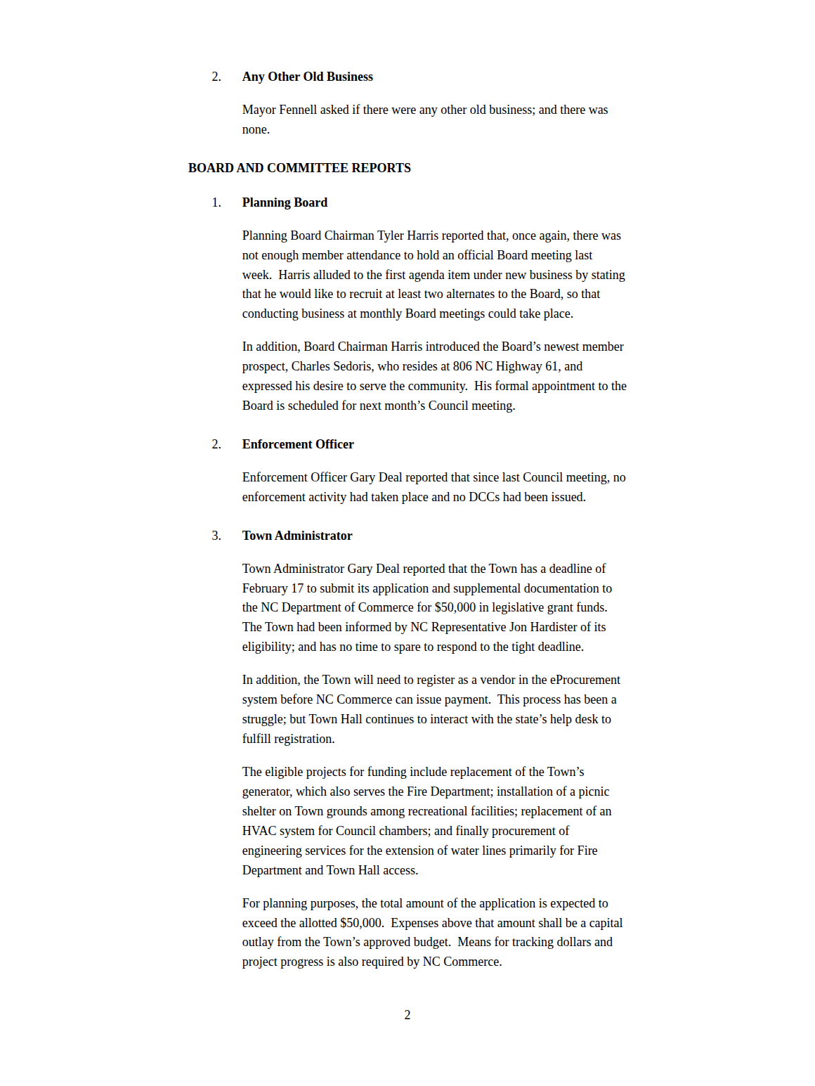2.
Any Other Old Business
Mayor Fennell asked if there were any other old business; and there was none.
BOARD AND COMMITTEE REPORTS
1.
Planning Board
Planning Board Chairman Tyler Harris reported that, once again, there was not enough member attendance to hold an official Board meeting last week. Harris alluded to the first agenda item under new business by stating that he would like to recruit at least two alternates to the Board, so that conducting business at monthly Board meetings could take place.
In addition, Board Chairman Harris introduced the Board’s newest member prospect, Charles Sedoris, who resides at 806 NC Highway 61, and expressed his desire to serve the community. His formal appointment to the Board is scheduled for next month’s Council meeting.
2.
Enforcement Officer
Enforcement Officer Gary Deal reported that since last Council meeting, no enforcement activity had taken place and no DCCs had been issued.
3.
Town Administrator
Town Administrator Gary Deal reported that the Town has a deadline of February 17 to submit its application and supplemental documentation to the NC Department of Commerce for $50,000 in legislative grant funds. The Town had been informed by NC Representative Jon Hardister of its eligibility; and has no time to spare to respond to the tight deadline.
In addition, the Town will need to register as a vendor in the eProcurement system before NC Commerce can issue payment. This process has been a struggle; but Town Hall continues to interact with the state’s help desk to fulfill registration.
The eligible projects for funding include replacement of the Town’s generator, which also serves the Fire Department; installation of a picnic shelter on Town grounds among recreational facilities; replacement of an HVAC system for Council chambers; and finally procurement of engineering services for the extension of water lines primarily for Fire Department and Town Hall access.
For planning purposes, the total amount of the application is expected to exceed the allotted $50,000. Expenses above that amount shall be a capital outlay from the Town’s approved budget. Means for tracking dollars and project progress is also required by NC Commerce.
2